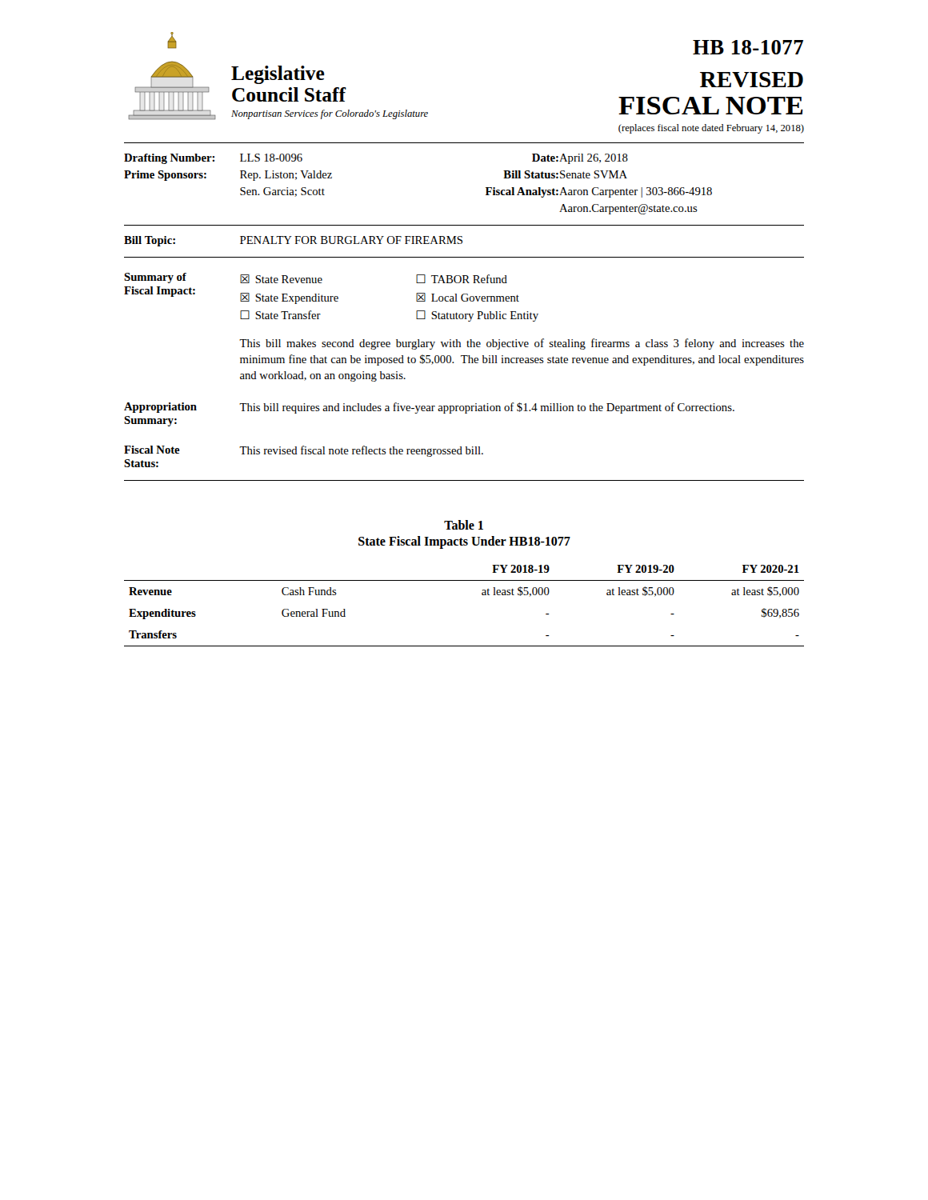Legislative
Council Staff
Nonpartisan Services for Colorado's Legislature
HB 18-1077
REVISED
FISCAL NOTE
(replaces fiscal note dated February 14, 2018)
| Drafting Number: | LLS 18-0096 | Date: | April 26, 2018 |
| Prime Sponsors: | Rep. Liston; Valdez | Bill Status: | Senate SVMA |
| | Sen. Garcia; Scott | Fiscal Analyst: | Aaron Carpenter / 303-866-4918 |
| | | | Aaron.Carpenter@state.co.us |
| Bill Topic: | PENALTY FOR BURGLARY OF FIREARMS |
| Summary of Fiscal Impact: | ☒ State Revenue ☒ State Expenditure ☐ State Transfer ☐ TABOR Refund ☒ Local Government ☐ Statutory Public Entity This bill makes second degree burglary with the objective of stealing firearms a class 3 felony and increases the minimum fine that can be imposed to $5,000. The bill increases state revenue and expenditures, and local expenditures and workload, on an ongoing basis. |
| Appropriation Summary: | This bill requires and includes a five-year appropriation of $1.4 million to the Department of Corrections. |
| Fiscal Note Status: | This revised fiscal note reflects the reengrossed bill. |
Table 1
State Fiscal Impacts Under HB18-1077
| | | FY 2018-19 | FY 2019-20 | FY 2020-21 |
| --- | --- | --- | --- | --- |
| Revenue | Cash Funds | at least $5,000 | at least $5,000 | at least $5,000 |
| Expenditures | General Fund | - | - | $69,856 |
| Transfers | | - | - | - |